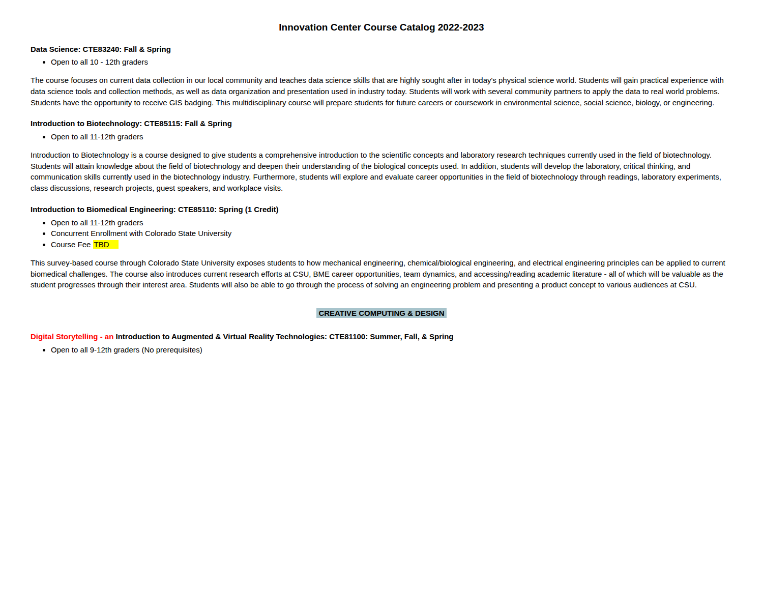Innovation Center Course Catalog 2022-2023
Data Science: CTE83240: Fall & Spring
Open to all 10 - 12th graders
The course focuses on current data collection in our local community and teaches data science skills that are highly sought after in today's physical science world. Students will gain practical experience with data science tools and collection methods, as well as data organization and presentation used in industry today. Students will work with several community partners to apply the data to real world problems. Students have the opportunity to receive GIS badging. This multidisciplinary course will prepare students for future careers or coursework in environmental science, social science, biology, or engineering.
Introduction to Biotechnology: CTE85115: Fall & Spring
Open to all 11-12th graders
Introduction to Biotechnology is a course designed to give students a comprehensive introduction to the scientific concepts and laboratory research techniques currently used in the field of biotechnology. Students will attain knowledge about the field of biotechnology and deepen their understanding of the biological concepts used. In addition, students will develop the laboratory, critical thinking, and communication skills currently used in the biotechnology industry. Furthermore, students will explore and evaluate career opportunities in the field of biotechnology through readings, laboratory experiments, class discussions, research projects, guest speakers, and workplace visits.
Introduction to Biomedical Engineering: CTE85110: Spring (1 Credit)
Open to all 11-12th graders
Concurrent Enrollment with Colorado State University
Course Fee TBD
This survey-based course through Colorado State University exposes students to how mechanical engineering, chemical/biological engineering, and electrical engineering principles can be applied to current biomedical challenges. The course also introduces current research efforts at CSU, BME career opportunities, team dynamics, and accessing/reading academic literature - all of which will be valuable as the student progresses through their interest area. Students will also be able to go through the process of solving an engineering problem and presenting a product concept to various audiences at CSU.
CREATIVE COMPUTING & DESIGN
Digital Storytelling - an Introduction to Augmented & Virtual Reality Technologies: CTE81100: Summer, Fall, & Spring
Open to all 9-12th graders (No prerequisites)